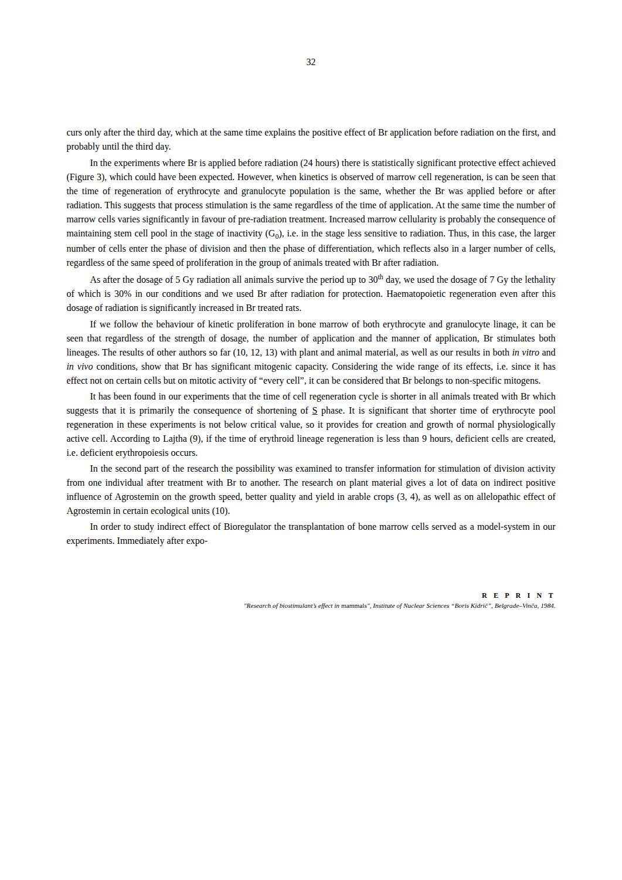32
curs only after the third day, which at the same time explains the positive effect of Br application before radiation on the first, and probably until the third day.
In the experiments where Br is applied before radiation (24 hours) there is statistically significant protective effect achieved (Figure 3), which could have been expected. However, when kinetics is observed of marrow cell regeneration, is can be seen that the time of regeneration of erythrocyte and granulocyte population is the same, whether the Br was applied before or after radiation. This suggests that process stimulation is the same regardless of the time of application. At the same time the number of marrow cells varies significantly in favour of pre-radiation treatment. Increased marrow cellularity is probably the consequence of maintaining stem cell pool in the stage of inactivity (G0), i.e. in the stage less sensitive to radiation. Thus, in this case, the larger number of cells enter the phase of division and then the phase of differentiation, which reflects also in a larger number of cells, regardless of the same speed of proliferation in the group of animals treated with Br after radiation.
As after the dosage of 5 Gy radiation all animals survive the period up to 30th day, we used the dosage of 7 Gy the lethality of which is 30% in our conditions and we used Br after radiation for protection. Haematopoietic regeneration even after this dosage of radiation is significantly increased in Br treated rats.
If we follow the behaviour of kinetic proliferation in bone marrow of both erythrocyte and granulocyte linage, it can be seen that regardless of the strength of dosage, the number of application and the manner of application, Br stimulates both lineages. The results of other authors so far (10, 12, 13) with plant and animal material, as well as our results in both in vitro and in vivo conditions, show that Br has significant mitogenic capacity. Considering the wide range of its effects, i.e. since it has effect not on certain cells but on mitotic activity of “every cell”, it can be considered that Br belongs to non-specific mitogens.
It has been found in our experiments that the time of cell regeneration cycle is shorter in all animals treated with Br which suggests that it is primarily the consequence of shortening of S phase. It is significant that shorter time of erythrocyte pool regeneration in these experiments is not below critical value, so it provides for creation and growth of normal physiologically active cell. According to Lajtha (9), if the time of erythroid lineage regeneration is less than 9 hours, deficient cells are created, i.e. deficient erythropoiesis occurs.
In the second part of the research the possibility was examined to transfer information for stimulation of division activity from one individual after treatment with Br to another. The research on plant material gives a lot of data on indirect positive influence of Agrostemin on the growth speed, better quality and yield in arable crops (3, 4), as well as on allelopathic effect of Agrostemin in certain ecological units (10).
In order to study indirect effect of Bioregulator the transplantation of bone marrow cells served as a model-system in our experiments. Immediately after expo-
R E P R I N T
"Research of biostimulant’s effect in mammals", Institute of Nuclear Sciences “Boris Kidrič”, Belgrade–Vinča, 1984.